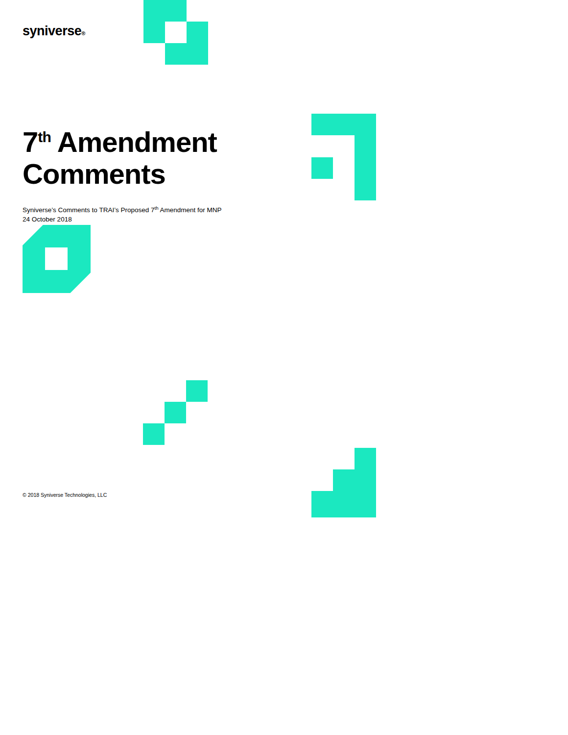syniverse®
7th Amendment Comments
Syniverse’s Comments to TRAI’s Proposed 7th Amendment for MNP
24 October 2018
© 2018 Syniverse Technologies, LLC